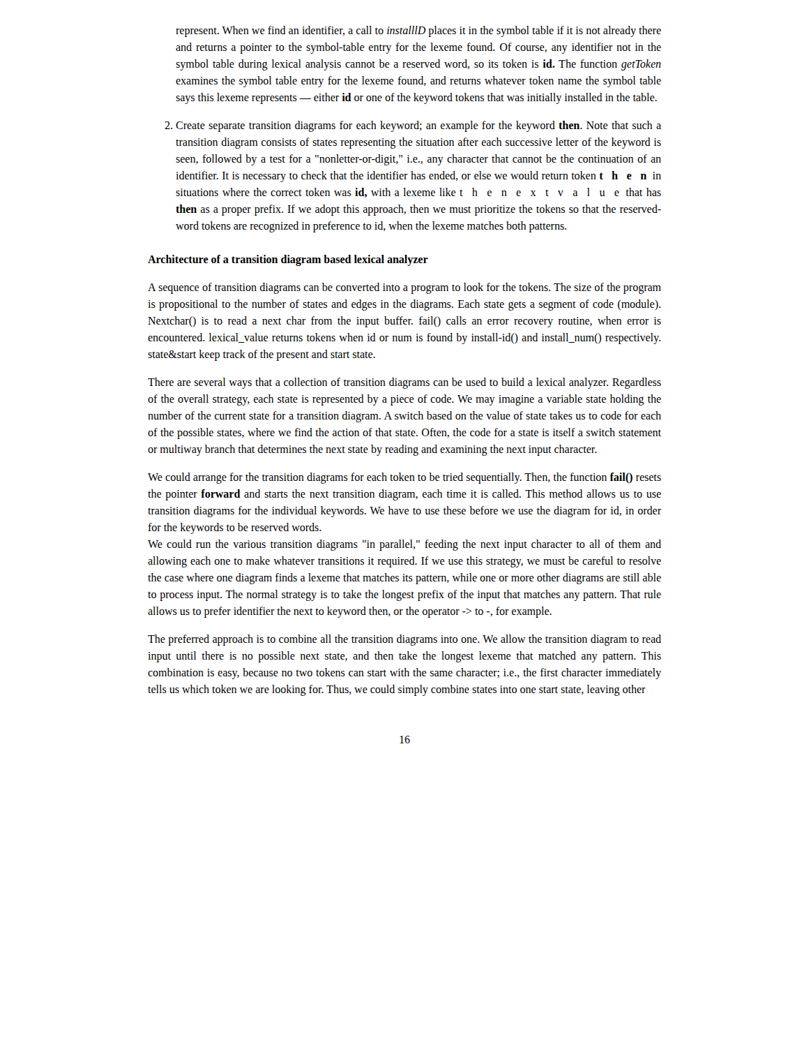represent. When we find an identifier, a call to installlD places it in the symbol table if it is not already there and returns a pointer to the symbol-table entry for the lexeme found. Of course, any identifier not in the symbol table during lexical analysis cannot be a reserved word, so its token is id. The function getToken examines the symbol table entry for the lexeme found, and returns whatever token name the symbol table says this lexeme represents — either id or one of the keyword tokens that was initially installed in the table.
Create separate transition diagrams for each keyword; an example for the keyword then. Note that such a transition diagram consists of states representing the situation after each successive letter of the keyword is seen, followed by a test for a "nonletter-or-digit," i.e., any character that cannot be the continuation of an identifier. It is necessary to check that the identifier has ended, or else we would return token t h e n in situations where the correct token was id, with a lexeme like t h e n e x t v a l u e that has then as a proper prefix. If we adopt this approach, then we must prioritize the tokens so that the reserved-word tokens are recognized in preference to id, when the lexeme matches both patterns.
Architecture of a transition diagram based lexical analyzer
A sequence of transition diagrams can be converted into a program to look for the tokens. The size of the program is propositional to the number of states and edges in the diagrams. Each state gets a segment of code (module). Nextchar() is to read a next char from the input buffer. fail() calls an error recovery routine, when error is encountered. lexical_value returns tokens when id or num is found by install-id() and install_num() respectively. state&start keep track of the present and start state.
There are several ways that a collection of transition diagrams can be used to build a lexical analyzer. Regardless of the overall strategy, each state is represented by a piece of code. We may imagine a variable state holding the number of the current state for a transition diagram. A switch based on the value of state takes us to code for each of the possible states, where we find the action of that state. Often, the code for a state is itself a switch statement or multiway branch that determines the next state by reading and examining the next input character.
We could arrange for the transition diagrams for each token to be tried sequentially. Then, the function fail() resets the pointer forward and starts the next transition diagram, each time it is called. This method allows us to use transition diagrams for the individual keywords. We have to use these before we use the diagram for id, in order for the keywords to be reserved words.
We could run the various transition diagrams "in parallel," feeding the next input character to all of them and allowing each one to make whatever transitions it required. If we use this strategy, we must be careful to resolve the case where one diagram finds a lexeme that matches its pattern, while one or more other diagrams are still able to process input. The normal strategy is to take the longest prefix of the input that matches any pattern. That rule allows us to prefer identifier the next to keyword then, or the operator -> to -, for example.
The preferred approach is to combine all the transition diagrams into one. We allow the transition diagram to read input until there is no possible next state, and then take the longest lexeme that matched any pattern. This combination is easy, because no two tokens can start with the same character; i.e., the first character immediately tells us which token we are looking for. Thus, we could simply combine states into one start state, leaving other
16